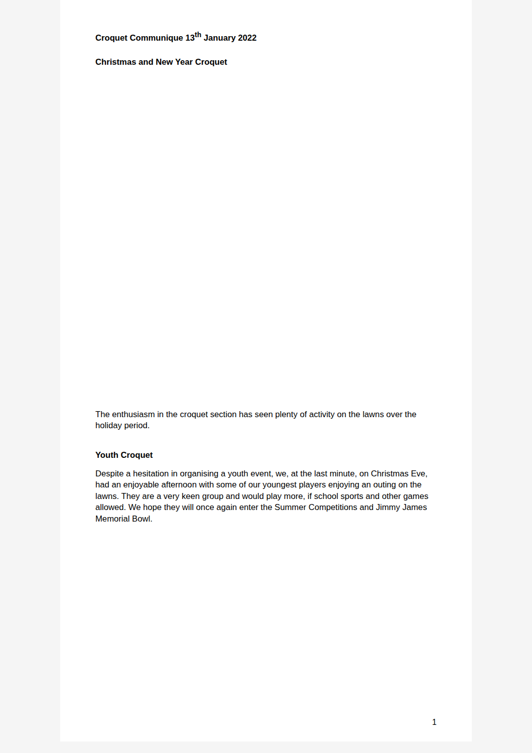Croquet Communique 13th January 2022
Christmas and New Year Croquet
The enthusiasm in the croquet section has seen plenty of activity on the lawns over the holiday period.
Youth Croquet
Despite a hesitation in organising a youth event, we, at the last minute, on Christmas Eve, had an enjoyable afternoon with some of our youngest players enjoying an outing on the lawns. They are a very keen group and would play more, if school sports and other games allowed. We hope they will once again enter the Summer Competitions and Jimmy James Memorial Bowl.
1